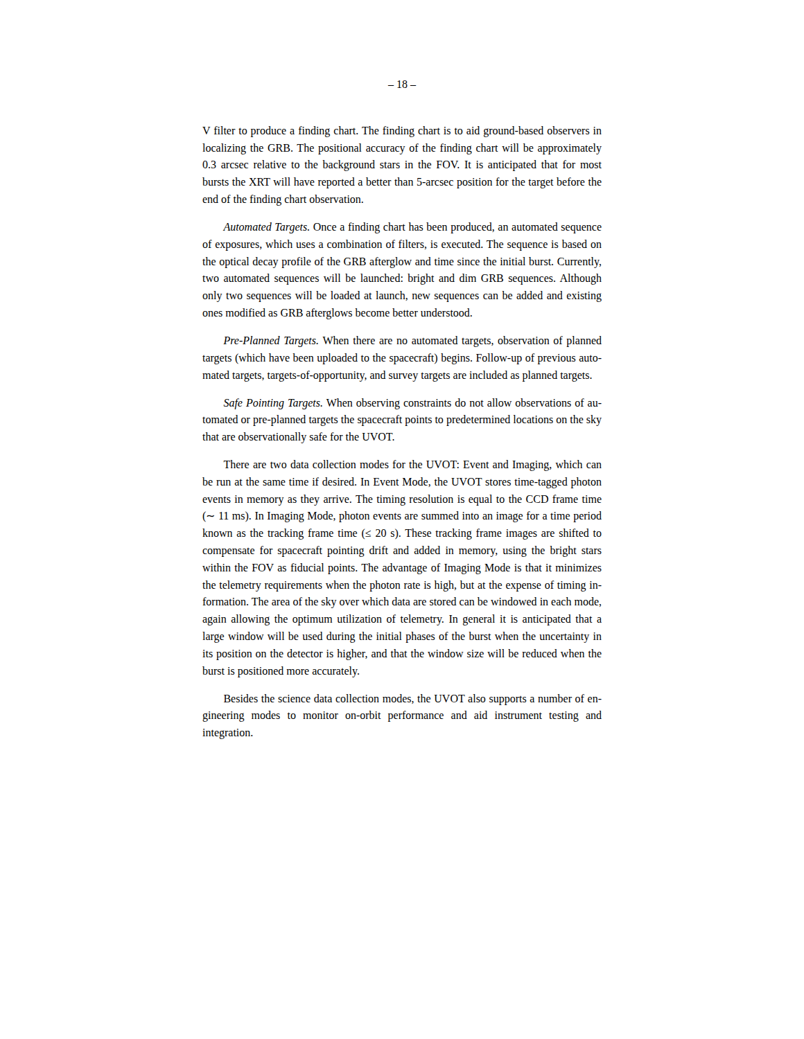– 18 –
V filter to produce a finding chart. The finding chart is to aid ground-based observers in localizing the GRB. The positional accuracy of the finding chart will be approximately 0.3 arcsec relative to the background stars in the FOV. It is anticipated that for most bursts the XRT will have reported a better than 5-arcsec position for the target before the end of the finding chart observation.
Automated Targets. Once a finding chart has been produced, an automated sequence of exposures, which uses a combination of filters, is executed. The sequence is based on the optical decay profile of the GRB afterglow and time since the initial burst. Currently, two automated sequences will be launched: bright and dim GRB sequences. Although only two sequences will be loaded at launch, new sequences can be added and existing ones modified as GRB afterglows become better understood.
Pre-Planned Targets. When there are no automated targets, observation of planned targets (which have been uploaded to the spacecraft) begins. Follow-up of previous automated targets, targets-of-opportunity, and survey targets are included as planned targets.
Safe Pointing Targets. When observing constraints do not allow observations of automated or pre-planned targets the spacecraft points to predetermined locations on the sky that are observationally safe for the UVOT.
There are two data collection modes for the UVOT: Event and Imaging, which can be run at the same time if desired. In Event Mode, the UVOT stores time-tagged photon events in memory as they arrive. The timing resolution is equal to the CCD frame time (∼ 11 ms). In Imaging Mode, photon events are summed into an image for a time period known as the tracking frame time (≤ 20 s). These tracking frame images are shifted to compensate for spacecraft pointing drift and added in memory, using the bright stars within the FOV as fiducial points. The advantage of Imaging Mode is that it minimizes the telemetry requirements when the photon rate is high, but at the expense of timing information. The area of the sky over which data are stored can be windowed in each mode, again allowing the optimum utilization of telemetry. In general it is anticipated that a large window will be used during the initial phases of the burst when the uncertainty in its position on the detector is higher, and that the window size will be reduced when the burst is positioned more accurately.
Besides the science data collection modes, the UVOT also supports a number of engineering modes to monitor on-orbit performance and aid instrument testing and integration.